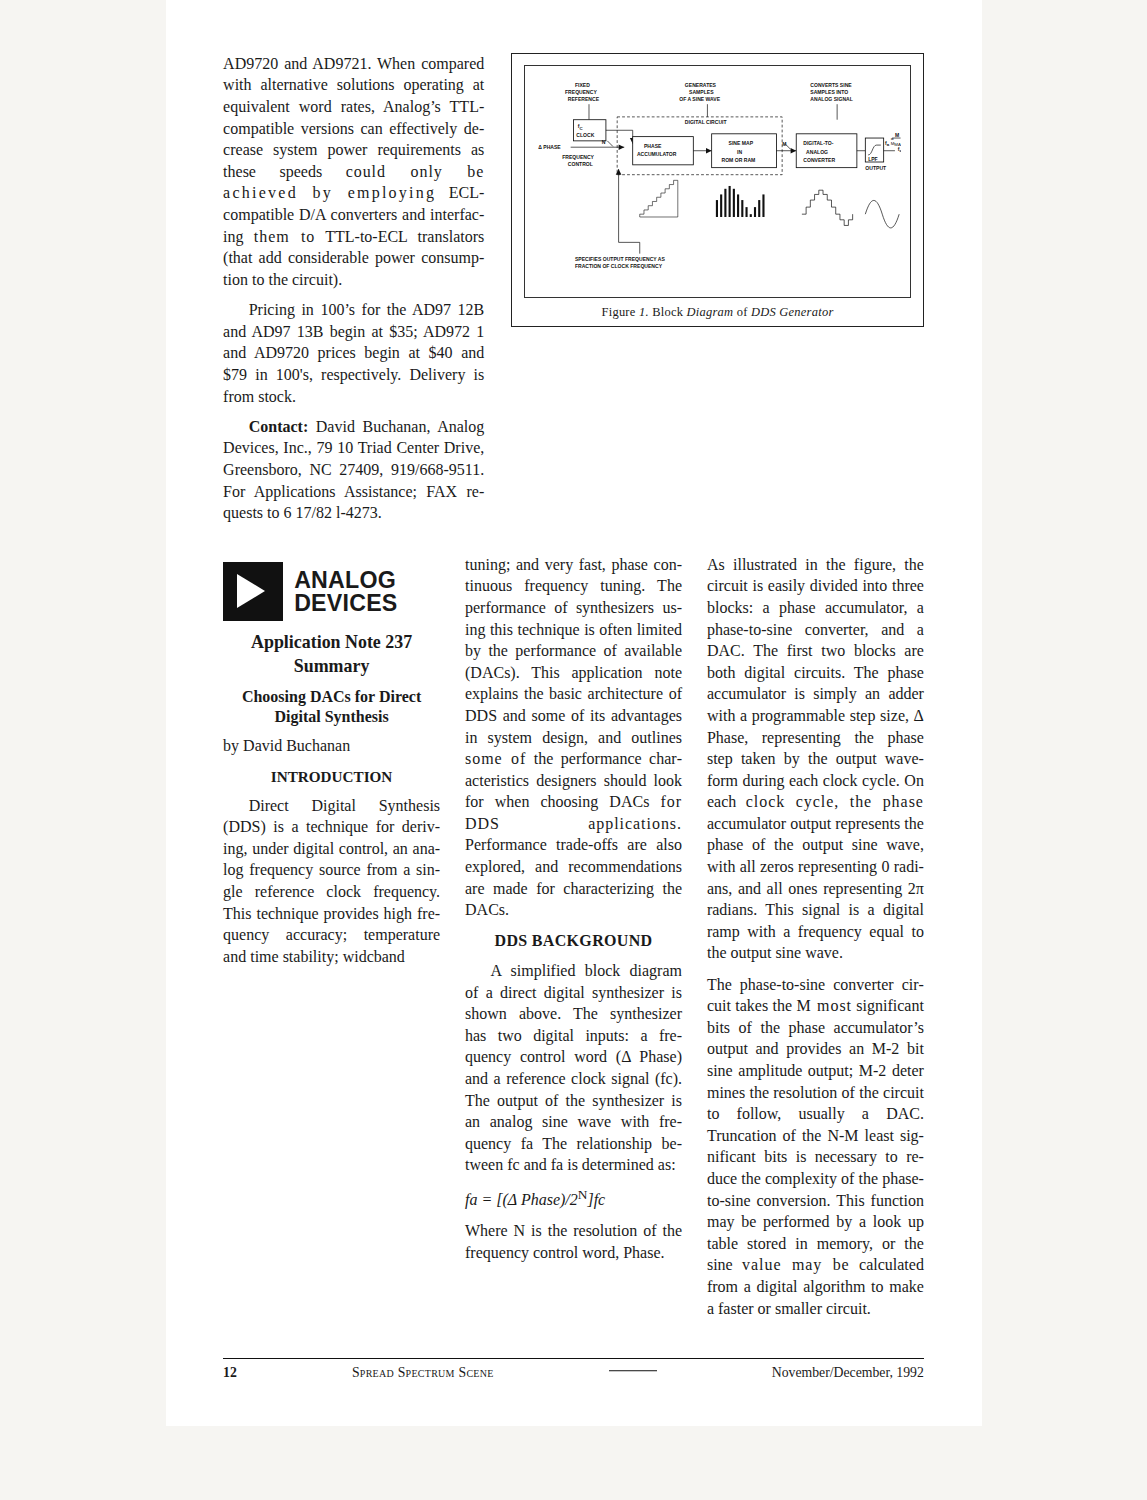AD9720 and AD9721. When compared with alternative solutions operating at equivalent word rates, Analog’s TTL-compatible versions can effectively decrease system power requirements as these speeds could only be achieved by employing ECL-compatible D/A converters and interfacing them to TTL-to-ECL translators (that add considerable power consumption to the circuit).
Pricing in 100’s for the AD97 12B and AD97 13B begin at $35; AD972 1 and AD9720 prices begin at $40 and $79 in 100's, respectively. Delivery is from stock.
Contact: David Buchanan, Analog Devices, Inc., 79 10 Triad Center Drive, Greensboro, NC 27409, 919/668-9511. For Applications Assistance; FAX requests to 6 17/82 l-4273.
FIXED FREQUENCY REFERENCE GENERATES SAMPLES OF A SINE WAVE CONVERTS SINE SAMPLES INTO ANALOG SIGNAL DIGITAL CIRCUIT fC CLOCK Δ PHASE N FREQUENCY CONTROL PHASE ACCUMULATOR SINE MAP IN ROM OR RAM M DIGITAL-TO- ANALOG CONVERTER LPF fa OUTPUT = M MMAX fc SPECIFIES OUTPUT FREQUENCY AS FRACTION OF CLOCK FREQUENCY
Figure 1. Block Diagram of DDS Generator
ANALOG
DEVICES
Application Note 237Summary
Choosing DACs for Direct
Digital Synthesis
by David Buchanan
INTRODUCTION
Direct Digital Synthesis (DDS) is a technique for deriving, under digital control, an analog frequency source from a single reference clock frequency. This technique provides high frequency accuracy; temperature and time stability; widcband
tuning; and very fast, phase continuous frequency tuning. The performance of synthesizers using this technique is often limited by the performance of available (DACs). This application note explains the basic architecture of DDS and some of its advantages in system design, and outlines some of the performance characteristics designers should look for when choosing DACs for DDS applications. Performance trade-offs are also explored, and recommendations are made for characterizing the DACs.
DDS BACKGROUND
A simplified block diagram of a direct digital synthesizer is shown above. The synthesizer has two digital inputs: a frequency control word (Δ Phase) and a reference clock signal (fc). The output of the synthesizer is an analog sine wave with frequency fa The relationship between fc and fa is determined as:
fa = [(Δ Phase)/2N]fc
Where N is the resolution of the frequency control word, Phase.
As illustrated in the figure, the circuit is easily divided into three blocks: a phase accumulator, a phase-to-sine converter, and a DAC. The first two blocks are both digital circuits. The phase accumulator is simply an adder with a programmable step size, Δ Phase, representing the phase step taken by the output waveform during each clock cycle. On each clock cycle, the phase accumulator output represents the phase of the output sine wave, with all zeros representing 0 radians, and all ones representing 2π radians. This signal is a digital ramp with a frequency equal to the output sine wave.
The phase-to-sine converter circuit takes the M most significant bits of the phase accumulator’s output and provides an M-2 bit sine amplitude output; M-2 deter mines the resolution of the circuit to follow, usually a DAC. Truncation of the N-M least significant bits is necessary to reduce the complexity of the phase-to-sine conversion. This function may be performed by a look up table stored in memory, or the sine value may be calculated from a digital algorithm to make a faster or smaller circuit.
12 Spread Spectrum Scene November/December, 1992